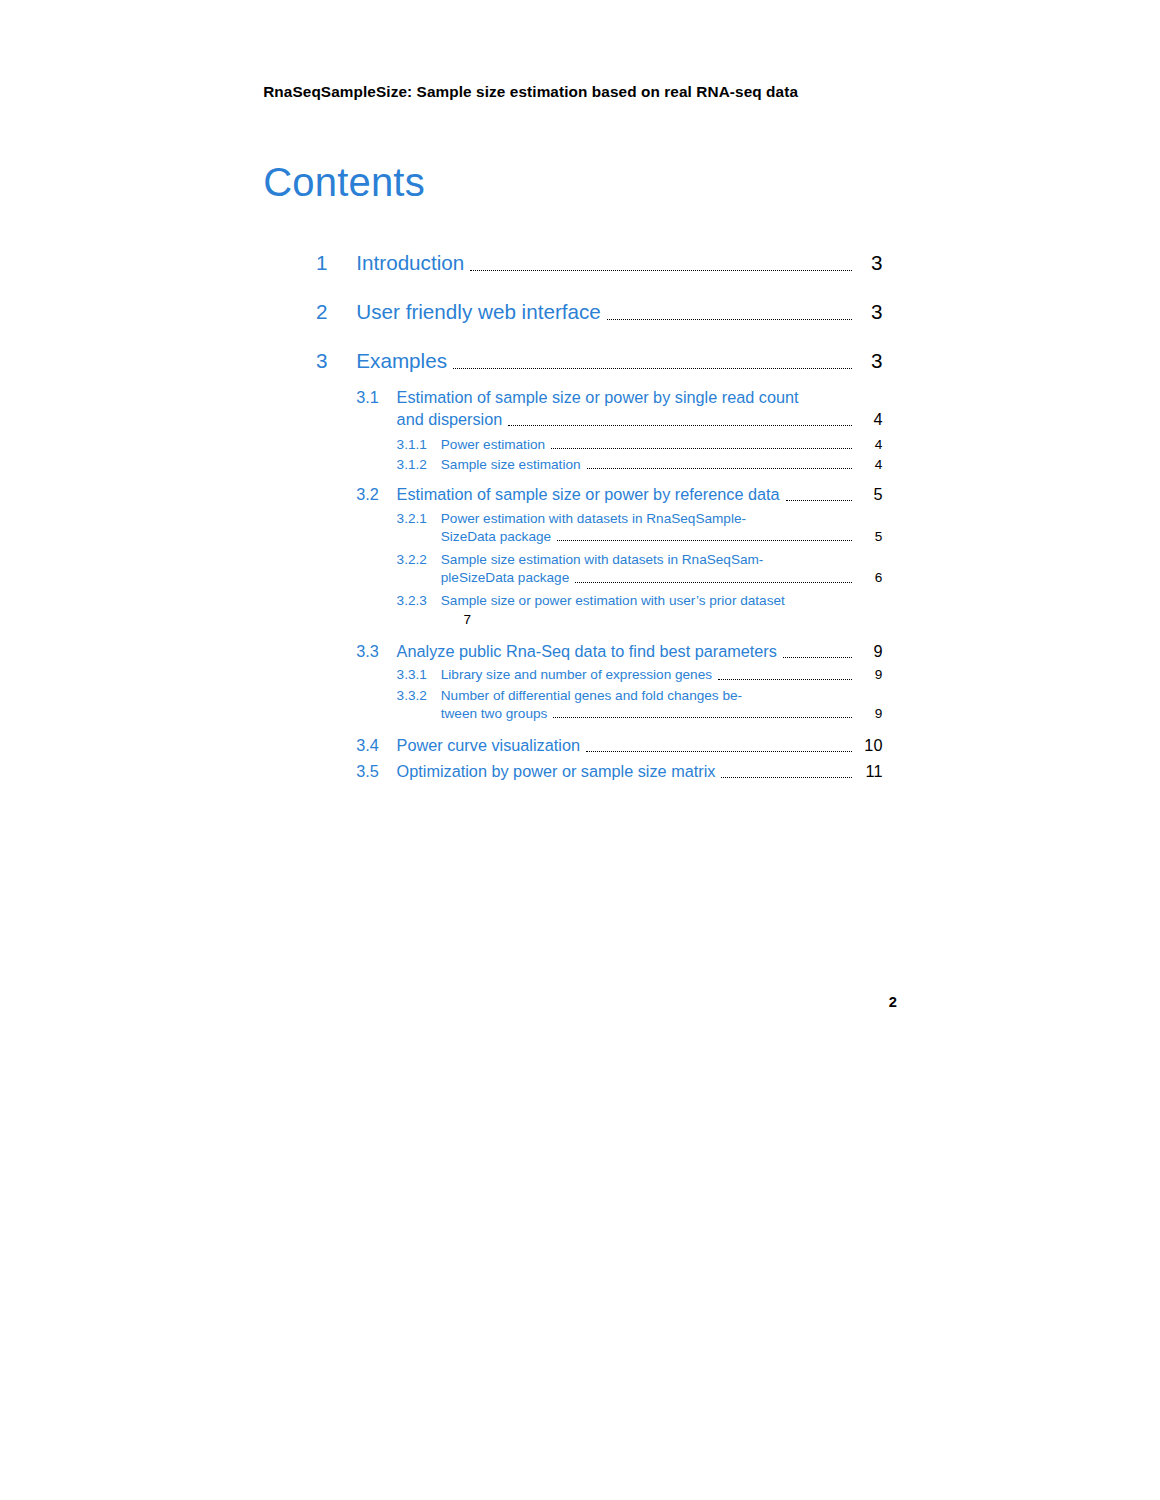RnaSeqSampleSize: Sample size estimation based on real RNA-seq data
Contents
1 Introduction 3
2 User friendly web interface 3
3 Examples 3
3.1 Estimation of sample size or power by single read count
and dispersion 4
3.1.1 Power estimation 4
3.1.2 Sample size estimation 4
3.2 Estimation of sample size or power by reference data 5
3.2.1 Power estimation with datasets in RnaSeqSample-
SizeData package 5
3.2.2 Sample size estimation with datasets in RnaSeqSam-
pleSizeData package 6
3.2.3 Sample size or power estimation with user’s prior dataset
7
3.3 Analyze public Rna-Seq data to find best parameters 9
3.3.1 Library size and number of expression genes 9
3.3.2 Number of differential genes and fold changes be-
tween two groups 9
3.4 Power curve visualization 10
3.5 Optimization by power or sample size matrix 11
2